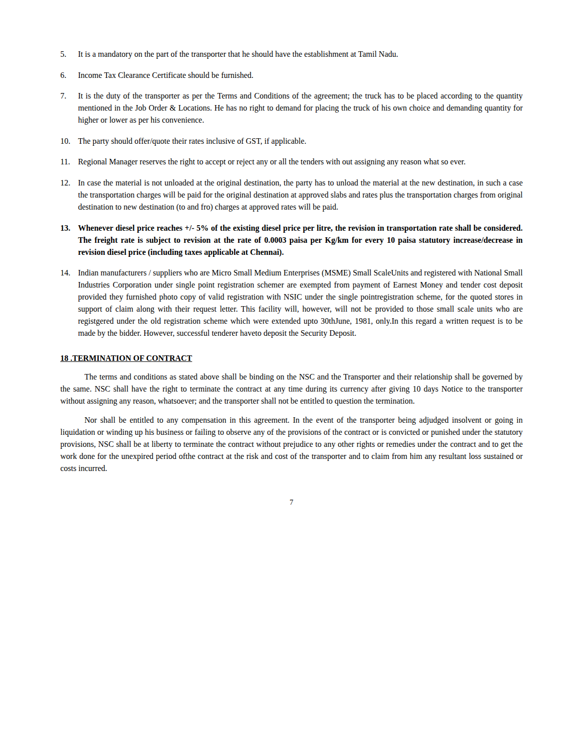5. It is a mandatory on the part of the transporter that he should have the establishment at Tamil Nadu.
6. Income Tax Clearance Certificate should be furnished.
7. It is the duty of the transporter as per the Terms and Conditions of the agreement; the truck has to be placed according to the quantity mentioned in the Job Order & Locations. He has no right to demand for placing the truck of his own choice and demanding quantity for higher or lower as per his convenience.
10. The party should offer/quote their rates inclusive of GST, if applicable.
11. Regional Manager reserves the right to accept or reject any or all the tenders with out assigning any reason what so ever.
12. In case the material is not unloaded at the original destination, the party has to unload the material at the new destination, in such a case the transportation charges will be paid for the original destination at approved slabs and rates plus the transportation charges from original destination to new destination (to and fro) charges at approved rates will be paid.
13. Whenever diesel price reaches +/- 5% of the existing diesel price per litre, the revision in transportation rate shall be considered. The freight rate is subject to revision at the rate of 0.0003 paisa per Kg/km for every 10 paisa statutory increase/decrease in revision diesel price (including taxes applicable at Chennai).
14. Indian manufacturers / suppliers who are Micro Small Medium Enterprises (MSME) Small ScaleUnits and registered with National Small Industries Corporation under single point registration schemer are exempted from payment of Earnest Money and tender cost deposit provided they furnished photo copy of valid registration with NSIC under the single pointregistration scheme, for the quoted stores in support of claim along with their request letter. This facility will, however, will not be provided to those small scale units who are registgered under the old registration scheme which were extended upto 30thJune, 1981, only.In this regard a written request is to be made by the bidder. However, successful tenderer haveto deposit the Security Deposit.
18 .TERMINATION OF CONTRACT
The terms and conditions as stated above shall be binding on the NSC and the Transporter and their relationship shall be governed by the same. NSC shall have the right to terminate the contract at any time during its currency after giving 10 days Notice to the transporter without assigning any reason, whatsoever; and the transporter shall not be entitled to question the termination.
Nor shall be entitled to any compensation in this agreement. In the event of the transporter being adjudged insolvent or going in liquidation or winding up his business or failing to observe any of the provisions of the contract or is convicted or punished under the statutory provisions, NSC shall be at liberty to terminate the contract without prejudice to any other rights or remedies under the contract and to get the work done for the unexpired period ofthe contract at the risk and cost of the transporter and to claim from him any resultant loss sustained or costs incurred.
7